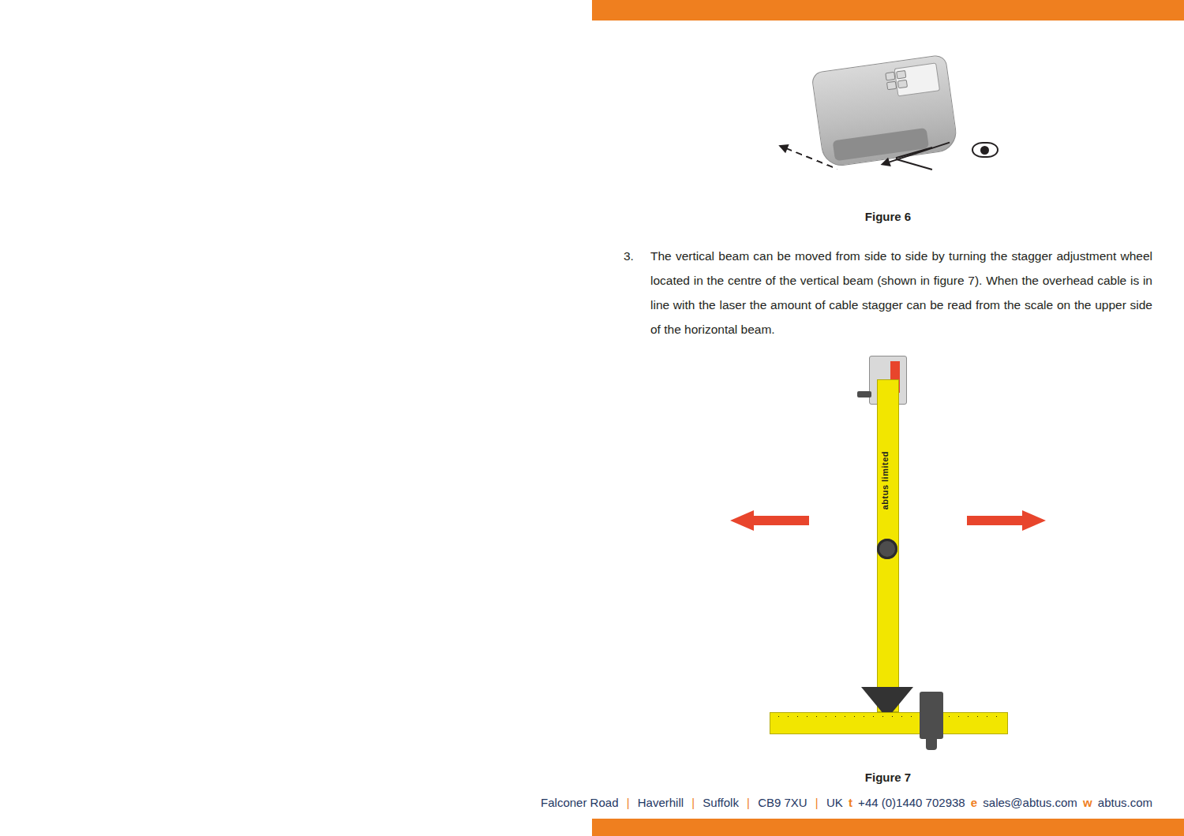Figure 6
3.
The vertical beam can be moved from side to side by turning the stagger adjustment wheel located in the centre of the vertical beam (shown in figure 7). When the overhead cable is in line with the laser the amount of cable stagger can be read from the scale on the upper side of the horizontal beam.
abtus limited
Figure 7
Falconer Road | Haverhill | Suffolk | CB9 7XU | UK t +44 (0)1440 702938 e sales@abtus.com w abtus.com